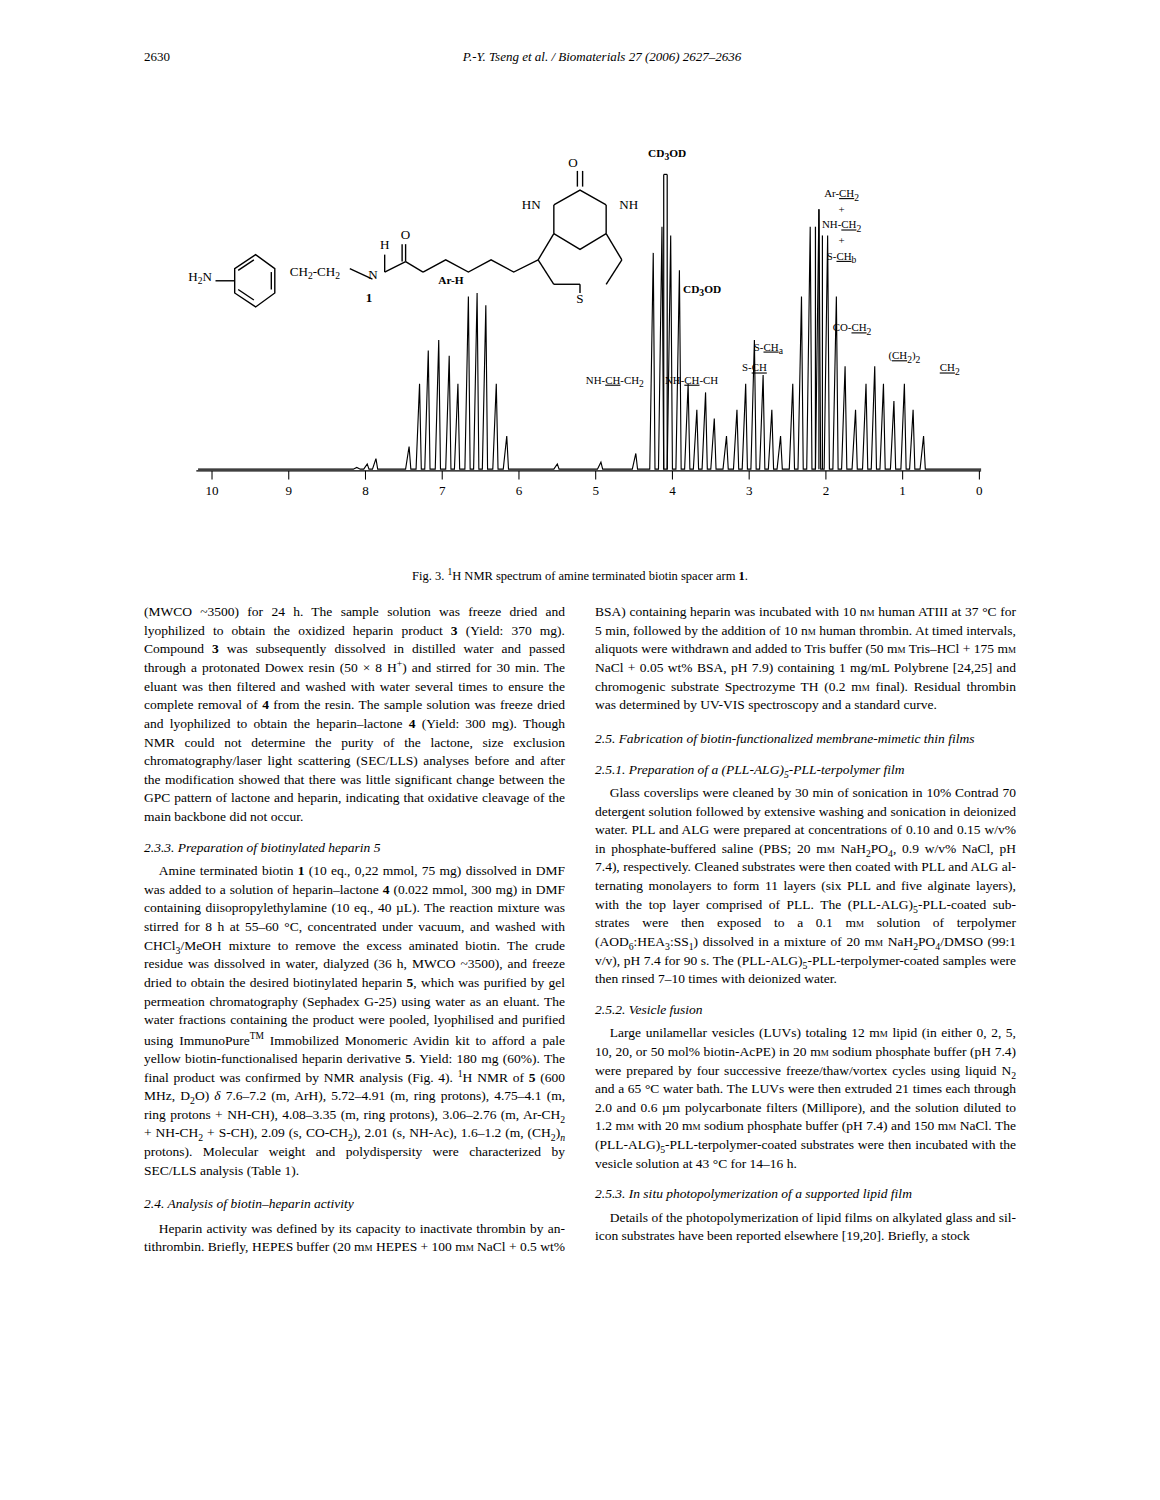2630
P.-Y. Tseng et al. / Biomaterials 27 (2006) 2627–2636
O HN NH S O H N CH2-CH2 H2N 1 10 9 8 7 6 5 4 3 2 1 0 CD3OD CD3OD Ar-H Ar-CH2 + NH-CH2 + S-CHb NH-CH-CH2 NH-CH-CH S-CH S-CHa CO-CH2 (CH2)2 CH2
Fig. 3. 1H NMR spectrum of amine terminated biotin spacer arm 1.
(MWCO ~3500) for 24 h. The sample solution was freeze dried and lyophilized to obtain the oxidized heparin product 3 (Yield: 370 mg). Compound 3 was subsequently dissolved in distilled water and passed through a protonated Dowex resin (50 × 8 H+) and stirred for 30 min. The eluant was then filtered and washed with water several times to ensure the complete removal of 4 from the resin. The sample solution was freeze dried and lyophilized to obtain the heparin–lactone 4 (Yield: 300 mg). Though NMR could not determine the purity of the lactone, size exclusion chromatography/laser light scattering (SEC/LLS) analyses before and after the modification showed that there was little significant change between the GPC pattern of lactone and heparin, indicating that oxidative cleavage of the main backbone did not occur.
2.3.3. Preparation of biotinylated heparin 5
Amine terminated biotin 1 (10 eq., 0,22 mmol, 75 mg) dissolved in DMF was added to a solution of heparin–lactone 4 (0.022 mmol, 300 mg) in DMF containing diisopropylethylamine (10 eq., 40 µL). The reaction mixture was stirred for 8 h at 55–60 °C, concentrated under vacuum, and washed with CHCl3/MeOH mixture to remove the excess aminated biotin. The crude residue was dissolved in water, dialyzed (36 h, MWCO ~3500), and freeze dried to obtain the desired biotinylated heparin 5, which was purified by gel permeation chromatography (Sephadex G-25) using water as an eluant. The water fractions containing the product were pooled, lyophilised and purified using ImmunoPureTM Immobilized Monomeric Avidin kit to afford a pale yellow biotin-functionalised heparin derivative 5. Yield: 180 mg (60%). The final product was confirmed by NMR analysis (Fig. 4). 1H NMR of 5 (600 MHz, D2O) δ 7.6–7.2 (m, ArH), 5.72–4.91 (m, ring protons), 4.75–4.1 (m, ring protons + NH-CH), 4.08–3.35 (m, ring protons), 3.06–2.76 (m, Ar-CH2 + NH-CH2 + S-CH), 2.09 (s, CO-CH2), 2.01 (s, NH-Ac), 1.6–1.2 (m, (CH2)n protons). Molecular weight and polydispersity were characterized by SEC/LLS analysis (Table 1).
2.4. Analysis of biotin–heparin activity
Heparin activity was defined by its capacity to inactivate thrombin by antithrombin. Briefly, HEPES buffer (20 mm HEPES + 100 mm NaCl + 0.5 wt% BSA) containing heparin was incubated with 10 nm human ATIII at 37 °C for 5 min, followed by the addition of 10 nm human thrombin. At timed intervals, aliquots were withdrawn and added to Tris buffer (50 mm Tris–HCl + 175 mm NaCl + 0.05 wt% BSA, pH 7.9) containing 1 mg/mL Polybrene [24,25] and chromogenic substrate Spectrozyme TH (0.2 mm final). Residual thrombin was determined by UV-VIS spectroscopy and a standard curve.
2.5. Fabrication of biotin-functionalized membrane-mimetic thin films
2.5.1. Preparation of a (PLL-ALG)5-PLL-terpolymer film
Glass coverslips were cleaned by 30 min of sonication in 10% Contrad 70 detergent solution followed by extensive washing and sonication in deionized water. PLL and ALG were prepared at concentrations of 0.10 and 0.15 w/v% in phosphate-buffered saline (PBS; 20 mm NaH2PO4, 0.9 w/v% NaCl, pH 7.4), respectively. Cleaned substrates were then coated with PLL and ALG alternating monolayers to form 11 layers (six PLL and five alginate layers), with the top layer comprised of PLL. The (PLL-ALG)5-PLL-coated substrates were then exposed to a 0.1 mm solution of terpolymer (AOD6:HEA3:SS1) dissolved in a mixture of 20 mm NaH2PO4/DMSO (99:1 v/v), pH 7.4 for 90 s. The (PLL-ALG)5-PLL-terpolymer-coated samples were then rinsed 7–10 times with deionized water.
2.5.2. Vesicle fusion
Large unilamellar vesicles (LUVs) totaling 12 mm lipid (in either 0, 2, 5, 10, 20, or 50 mol% biotin-AcPE) in 20 mm sodium phosphate buffer (pH 7.4) were prepared by four successive freeze/thaw/vortex cycles using liquid N2 and a 65 °C water bath. The LUVs were then extruded 21 times each through 2.0 and 0.6 µm polycarbonate filters (Millipore), and the solution diluted to 1.2 mm with 20 mm sodium phosphate buffer (pH 7.4) and 150 mm NaCl. The (PLL-ALG)5-PLL-terpolymer-coated substrates were then incubated with the vesicle solution at 43 °C for 14–16 h.
2.5.3. In situ photopolymerization of a supported lipid film
Details of the photopolymerization of lipid films on alkylated glass and silicon substrates have been reported elsewhere [19,20]. Briefly, a stock